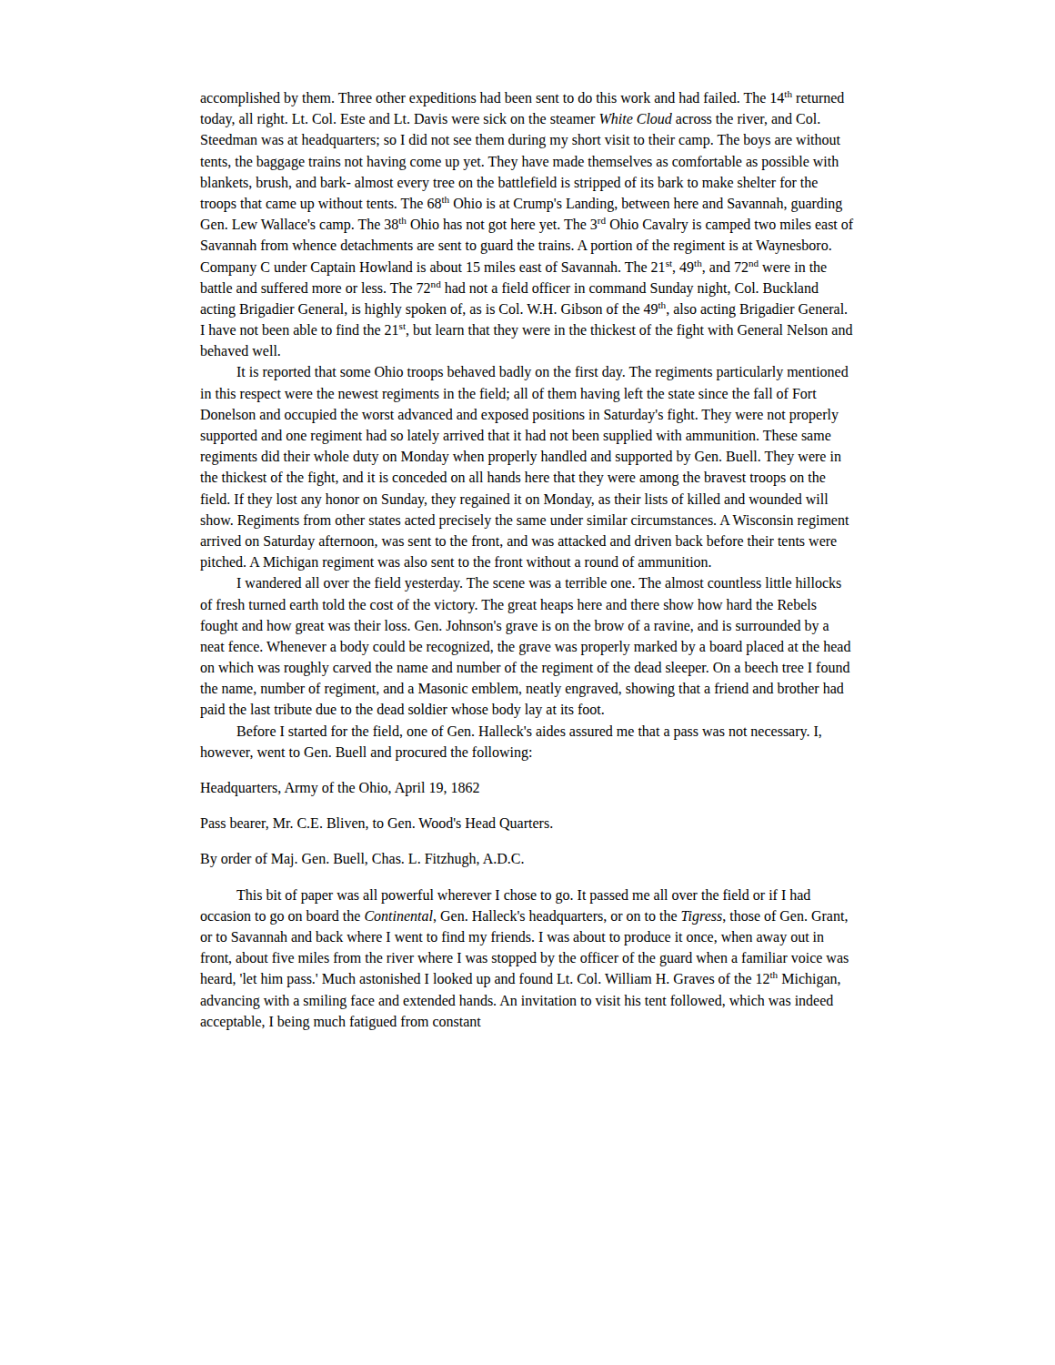accomplished by them. Three other expeditions had been sent to do this work and had failed. The 14th returned today, all right. Lt. Col. Este and Lt. Davis were sick on the steamer White Cloud across the river, and Col. Steedman was at headquarters; so I did not see them during my short visit to their camp. The boys are without tents, the baggage trains not having come up yet. They have made themselves as comfortable as possible with blankets, brush, and bark- almost every tree on the battlefield is stripped of its bark to make shelter for the troops that came up without tents. The 68th Ohio is at Crump's Landing, between here and Savannah, guarding Gen. Lew Wallace's camp. The 38th Ohio has not got here yet. The 3rd Ohio Cavalry is camped two miles east of Savannah from whence detachments are sent to guard the trains. A portion of the regiment is at Waynesboro. Company C under Captain Howland is about 15 miles east of Savannah. The 21st, 49th, and 72nd were in the battle and suffered more or less. The 72nd had not a field officer in command Sunday night, Col. Buckland acting Brigadier General, is highly spoken of, as is Col. W.H. Gibson of the 49th, also acting Brigadier General. I have not been able to find the 21st, but learn that they were in the thickest of the fight with General Nelson and behaved well.
It is reported that some Ohio troops behaved badly on the first day. The regiments particularly mentioned in this respect were the newest regiments in the field; all of them having left the state since the fall of Fort Donelson and occupied the worst advanced and exposed positions in Saturday's fight. They were not properly supported and one regiment had so lately arrived that it had not been supplied with ammunition. These same regiments did their whole duty on Monday when properly handled and supported by Gen. Buell. They were in the thickest of the fight, and it is conceded on all hands here that they were among the bravest troops on the field. If they lost any honor on Sunday, they regained it on Monday, as their lists of killed and wounded will show. Regiments from other states acted precisely the same under similar circumstances. A Wisconsin regiment arrived on Saturday afternoon, was sent to the front, and was attacked and driven back before their tents were pitched. A Michigan regiment was also sent to the front without a round of ammunition.
I wandered all over the field yesterday. The scene was a terrible one. The almost countless little hillocks of fresh turned earth told the cost of the victory. The great heaps here and there show how hard the Rebels fought and how great was their loss. Gen. Johnson's grave is on the brow of a ravine, and is surrounded by a neat fence. Whenever a body could be recognized, the grave was properly marked by a board placed at the head on which was roughly carved the name and number of the regiment of the dead sleeper. On a beech tree I found the name, number of regiment, and a Masonic emblem, neatly engraved, showing that a friend and brother had paid the last tribute due to the dead soldier whose body lay at its foot.
Before I started for the field, one of Gen. Halleck's aides assured me that a pass was not necessary. I, however, went to Gen. Buell and procured the following:
Headquarters, Army of the Ohio, April 19, 1862
Pass bearer, Mr. C.E. Bliven, to Gen. Wood's Head Quarters.
By order of Maj. Gen. Buell, Chas. L. Fitzhugh, A.D.C.
This bit of paper was all powerful wherever I chose to go. It passed me all over the field or if I had occasion to go on board the Continental, Gen. Halleck's headquarters, or on to the Tigress, those of Gen. Grant, or to Savannah and back where I went to find my friends. I was about to produce it once, when away out in front, about five miles from the river where I was stopped by the officer of the guard when a familiar voice was heard, 'let him pass.' Much astonished I looked up and found Lt. Col. William H. Graves of the 12th Michigan, advancing with a smiling face and extended hands. An invitation to visit his tent followed, which was indeed acceptable, I being much fatigued from constant